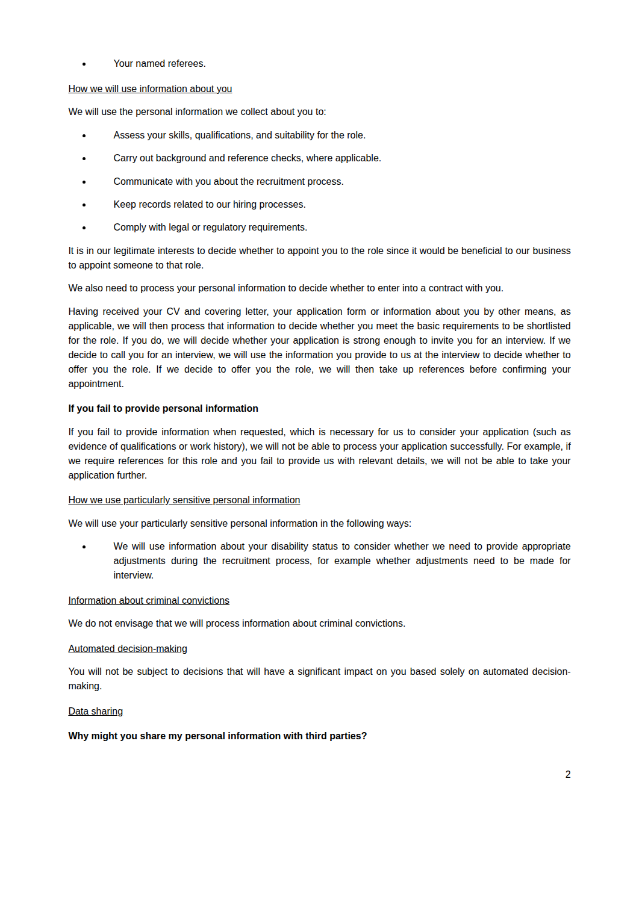Your named referees.
How we will use information about you
We will use the personal information we collect about you to:
Assess your skills, qualifications, and suitability for the role.
Carry out background and reference checks, where applicable.
Communicate with you about the recruitment process.
Keep records related to our hiring processes.
Comply with legal or regulatory requirements.
It is in our legitimate interests to decide whether to appoint you to the role since it would be beneficial to our business to appoint someone to that role.
We also need to process your personal information to decide whether to enter into a contract with you.
Having received your CV and covering letter, your application form or information about you by other means, as applicable, we will then process that information to decide whether you meet the basic requirements to be shortlisted for the role. If you do, we will decide whether your application is strong enough to invite you for an interview. If we decide to call you for an interview, we will use the information you provide to us at the interview to decide whether to offer you the role. If we decide to offer you the role, we will then take up references before confirming your appointment.
If you fail to provide personal information
If you fail to provide information when requested, which is necessary for us to consider your application (such as evidence of qualifications or work history), we will not be able to process your application successfully. For example, if we require references for this role and you fail to provide us with relevant details, we will not be able to take your application further.
How we use particularly sensitive personal information
We will use your particularly sensitive personal information in the following ways:
We will use information about your disability status to consider whether we need to provide appropriate adjustments during the recruitment process, for example whether adjustments need to be made for interview.
Information about criminal convictions
We do not envisage that we will process information about criminal convictions.
Automated decision-making
You will not be subject to decisions that will have a significant impact on you based solely on automated decision-making.
Data sharing
Why might you share my personal information with third parties?
2